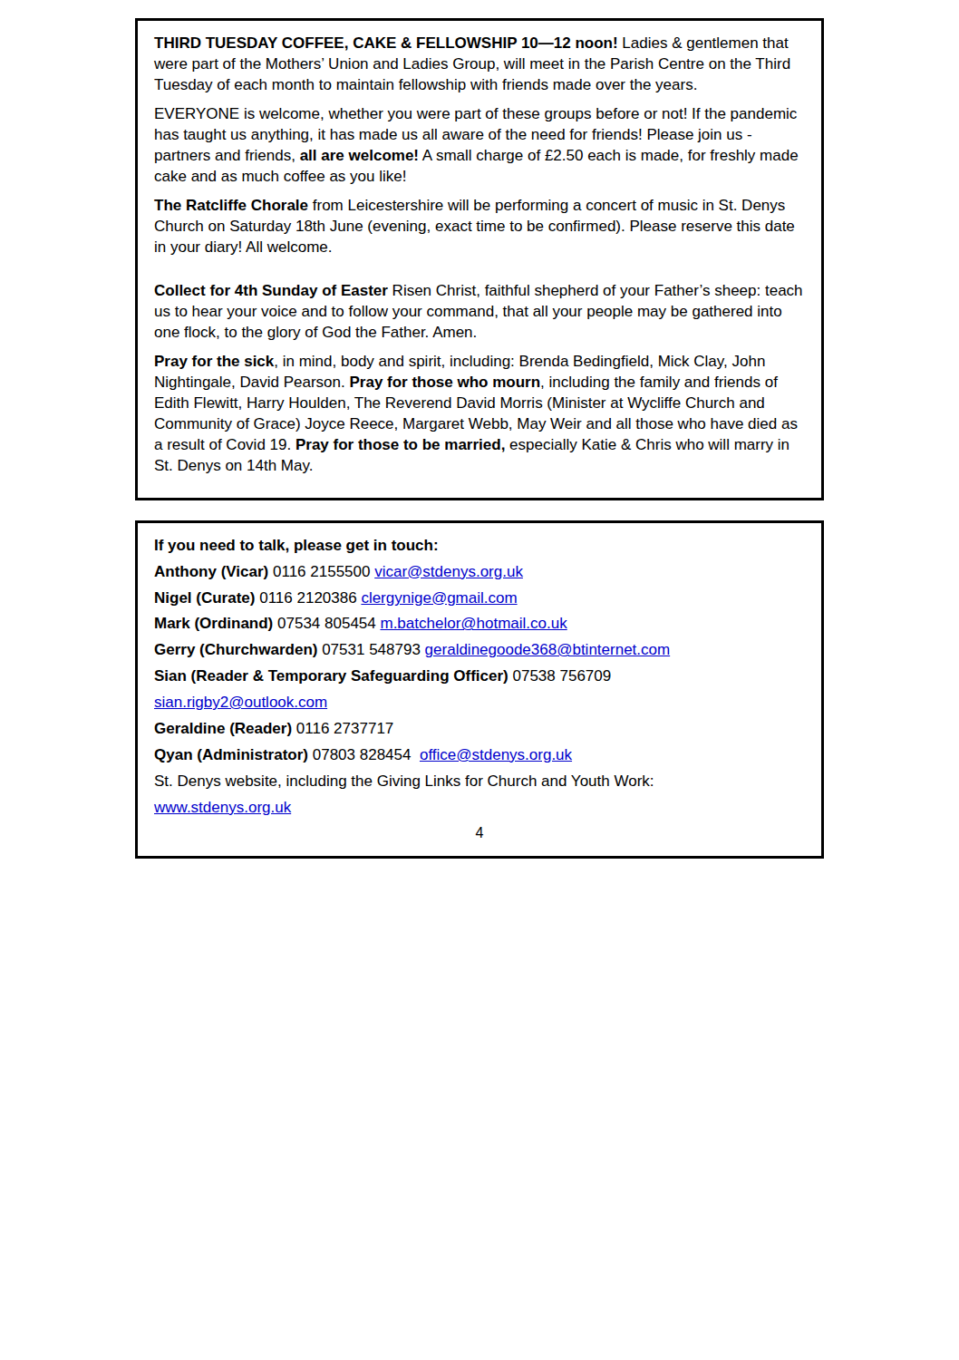THIRD TUESDAY COFFEE, CAKE & FELLOWSHIP 10—12 noon! Ladies & gentlemen that were part of the Mothers’ Union and Ladies Group, will meet in the Parish Centre on the Third Tuesday of each month to maintain fellowship with friends made over the years.
EVERYONE is welcome, whether you were part of these groups before or not! If the pandemic has taught us anything, it has made us all aware of the need for friends! Please join us - partners and friends, all are welcome! A small charge of £2.50 each is made, for freshly made cake and as much coffee as you like!
The Ratcliffe Chorale from Leicestershire will be performing a concert of music in St. Denys Church on Saturday 18th June (evening, exact time to be confirmed). Please reserve this date in your diary! All welcome.
Collect for 4th Sunday of Easter Risen Christ, faithful shepherd of your Father’s sheep: teach us to hear your voice and to follow your command, that all your people may be gathered into one flock, to the glory of God the Father. Amen.
Pray for the sick, in mind, body and spirit, including: Brenda Bedingfield, Mick Clay, John Nightingale, David Pearson. Pray for those who mourn, including the family and friends of Edith Flewitt, Harry Houlden, The Reverend David Morris (Minister at Wycliffe Church and Community of Grace) Joyce Reece, Margaret Webb, May Weir and all those who have died as a result of Covid 19. Pray for those to be married, especially Katie & Chris who will marry in St. Denys on 14th May.
If you need to talk, please get in touch:
Anthony (Vicar) 0116 2155500 vicar@stdenys.org.uk
Nigel (Curate) 0116 2120386 clergynige@gmail.com
Mark (Ordinand) 07534 805454 m.batchelor@hotmail.co.uk
Gerry (Churchwarden) 07531 548793 geraldinegoode368@btinternet.com
Sian (Reader & Temporary Safeguarding Officer) 07538 756709
sian.rigby2@outlook.com
Geraldine (Reader) 0116 2737717
Qyan (Administrator) 07803 828454 office@stdenys.org.uk
St. Denys website, including the Giving Links for Church and Youth Work:
www.stdenys.org.uk
4